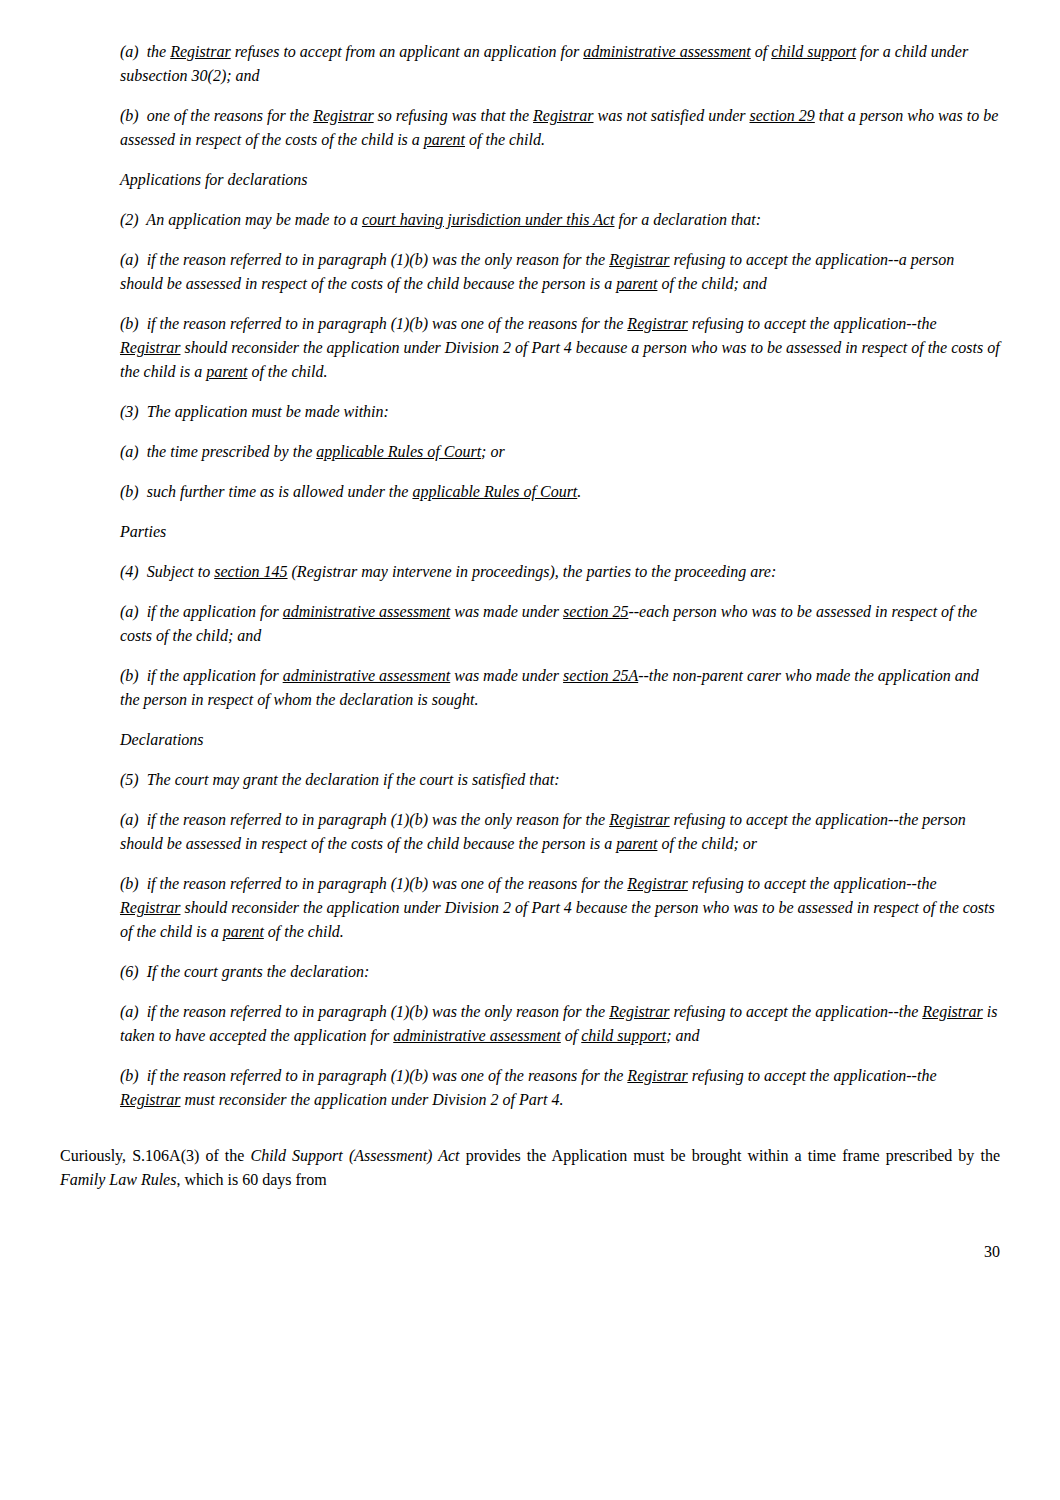(a) the Registrar refuses to accept from an applicant an application for administrative assessment of child support for a child under subsection 30(2); and
(b) one of the reasons for the Registrar so refusing was that the Registrar was not satisfied under section 29 that a person who was to be assessed in respect of the costs of the child is a parent of the child.
Applications for declarations
(2) An application may be made to a court having jurisdiction under this Act for a declaration that:
(a) if the reason referred to in paragraph (1)(b) was the only reason for the Registrar refusing to accept the application--a person should be assessed in respect of the costs of the child because the person is a parent of the child; and
(b) if the reason referred to in paragraph (1)(b) was one of the reasons for the Registrar refusing to accept the application--the Registrar should reconsider the application under Division 2 of Part 4 because a person who was to be assessed in respect of the costs of the child is a parent of the child.
(3) The application must be made within:
(a) the time prescribed by the applicable Rules of Court; or
(b) such further time as is allowed under the applicable Rules of Court.
Parties
(4) Subject to section 145 (Registrar may intervene in proceedings), the parties to the proceeding are:
(a) if the application for administrative assessment was made under section 25--each person who was to be assessed in respect of the costs of the child; and
(b) if the application for administrative assessment was made under section 25A--the non-parent carer who made the application and the person in respect of whom the declaration is sought.
Declarations
(5) The court may grant the declaration if the court is satisfied that:
(a) if the reason referred to in paragraph (1)(b) was the only reason for the Registrar refusing to accept the application--the person should be assessed in respect of the costs of the child because the person is a parent of the child; or
(b) if the reason referred to in paragraph (1)(b) was one of the reasons for the Registrar refusing to accept the application--the Registrar should reconsider the application under Division 2 of Part 4 because the person who was to be assessed in respect of the costs of the child is a parent of the child.
(6) If the court grants the declaration:
(a) if the reason referred to in paragraph (1)(b) was the only reason for the Registrar refusing to accept the application--the Registrar is taken to have accepted the application for administrative assessment of child support; and
(b) if the reason referred to in paragraph (1)(b) was one of the reasons for the Registrar refusing to accept the application--the Registrar must reconsider the application under Division 2 of Part 4.
Curiously, S.106A(3) of the Child Support (Assessment) Act provides the Application must be brought within a time frame prescribed by the Family Law Rules, which is 60 days from
30